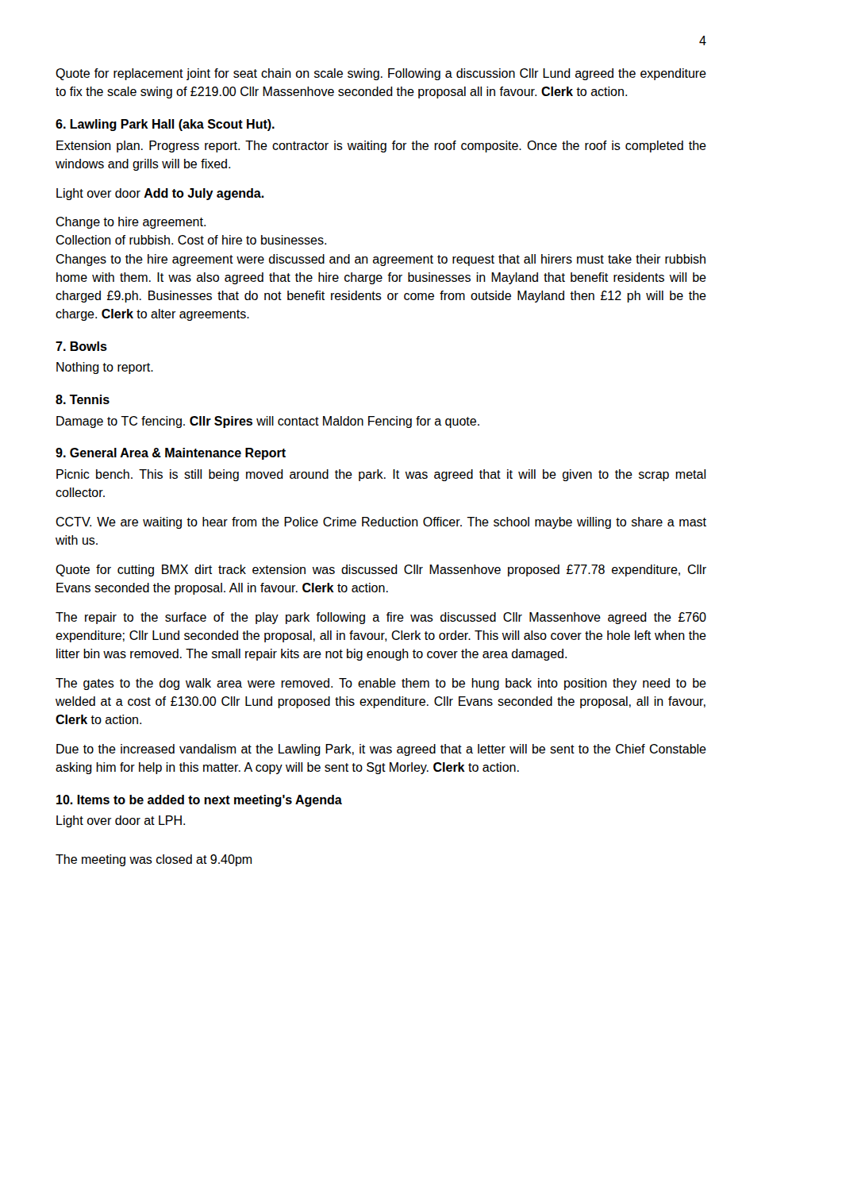4
Quote for replacement joint for seat chain on scale swing. Following a discussion Cllr Lund agreed the expenditure to fix the scale swing of £219.00 Cllr Massenhove seconded the proposal all in favour. Clerk to action.
6. Lawling Park Hall (aka Scout Hut).
Extension plan. Progress report. The contractor is waiting for the roof composite. Once the roof is completed the windows and grills will be fixed.
Light over door Add to July agenda.
Change to hire agreement.
Collection of rubbish. Cost of hire to businesses.
Changes to the hire agreement were discussed and an agreement to request that all hirers must take their rubbish home with them. It was also agreed that the hire charge for businesses in Mayland that benefit residents will be charged £9.ph. Businesses that do not benefit residents or come from outside Mayland then £12 ph will be the charge. Clerk to alter agreements.
7. Bowls
Nothing to report.
8. Tennis
Damage to TC fencing. Cllr Spires will contact Maldon Fencing for a quote.
9. General Area & Maintenance Report
Picnic bench. This is still being moved around the park. It was agreed that it will be given to the scrap metal collector.
CCTV. We are waiting to hear from the Police Crime Reduction Officer. The school maybe willing to share a mast with us.
Quote for cutting BMX dirt track extension was discussed Cllr Massenhove proposed £77.78 expenditure, Cllr Evans seconded the proposal. All in favour. Clerk to action.
The repair to the surface of the play park following a fire was discussed Cllr Massenhove agreed the £760 expenditure; Cllr Lund seconded the proposal, all in favour, Clerk to order. This will also cover the hole left when the litter bin was removed. The small repair kits are not big enough to cover the area damaged.
The gates to the dog walk area were removed. To enable them to be hung back into position they need to be welded at a cost of £130.00 Cllr Lund proposed this expenditure. Cllr Evans seconded the proposal, all in favour, Clerk to action.
Due to the increased vandalism at the Lawling Park, it was agreed that a letter will be sent to the Chief Constable asking him for help in this matter. A copy will be sent to Sgt Morley. Clerk to action.
10. Items to be added to next meeting's Agenda
Light over door at LPH.
The meeting was closed at 9.40pm